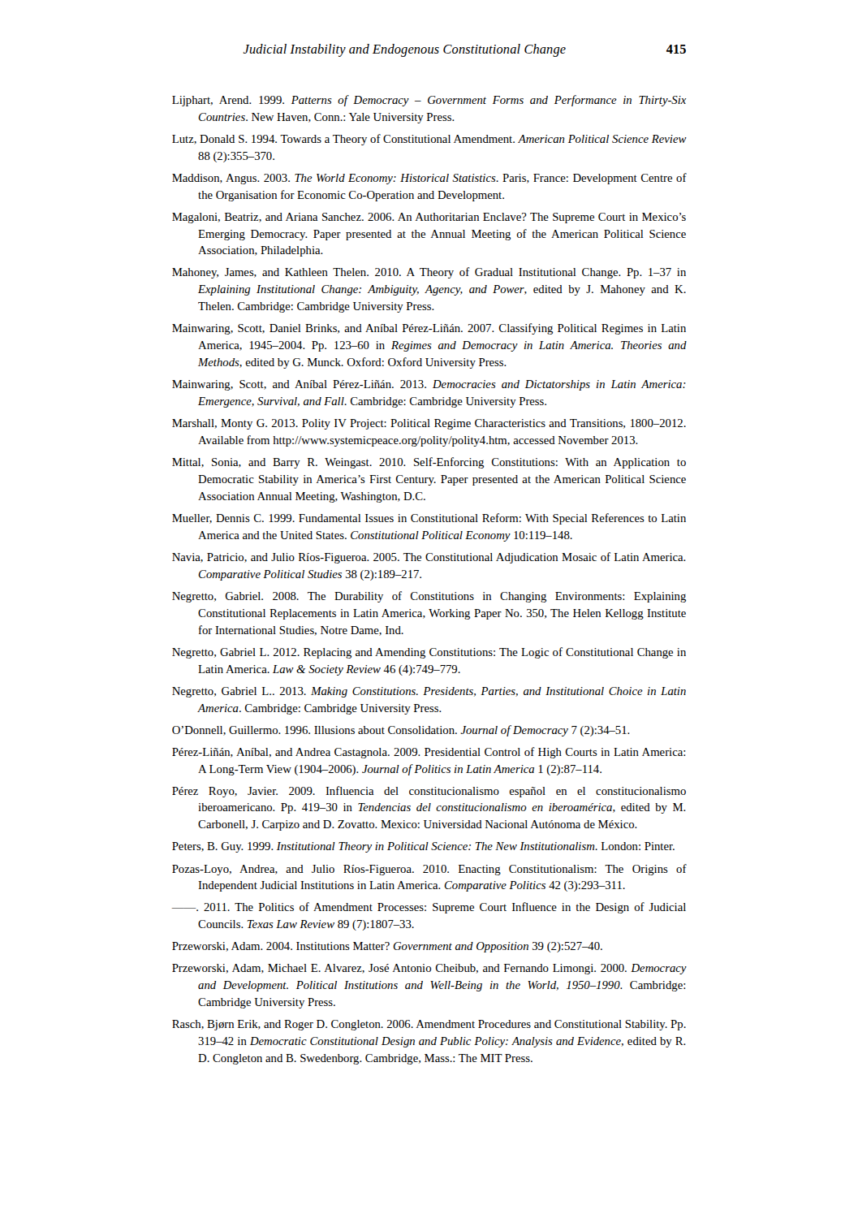Judicial Instability and Endogenous Constitutional Change
415
Lijphart, Arend. 1999. Patterns of Democracy – Government Forms and Performance in Thirty-Six Countries. New Haven, Conn.: Yale University Press.
Lutz, Donald S. 1994. Towards a Theory of Constitutional Amendment. American Political Science Review 88 (2):355–370.
Maddison, Angus. 2003. The World Economy: Historical Statistics. Paris, France: Development Centre of the Organisation for Economic Co-Operation and Development.
Magaloni, Beatriz, and Ariana Sanchez. 2006. An Authoritarian Enclave? The Supreme Court in Mexico’s Emerging Democracy. Paper presented at the Annual Meeting of the American Political Science Association, Philadelphia.
Mahoney, James, and Kathleen Thelen. 2010. A Theory of Gradual Institutional Change. Pp. 1–37 in Explaining Institutional Change: Ambiguity, Agency, and Power, edited by J. Mahoney and K. Thelen. Cambridge: Cambridge University Press.
Mainwaring, Scott, Daniel Brinks, and Aníbal Pérez-Liñán. 2007. Classifying Political Regimes in Latin America, 1945–2004. Pp. 123–60 in Regimes and Democracy in Latin America. Theories and Methods, edited by G. Munck. Oxford: Oxford University Press.
Mainwaring, Scott, and Aníbal Pérez-Liñán. 2013. Democracies and Dictatorships in Latin America: Emergence, Survival, and Fall. Cambridge: Cambridge University Press.
Marshall, Monty G. 2013. Polity IV Project: Political Regime Characteristics and Transitions, 1800–2012. Available from http://www.systemicpeace.org/polity/polity4.htm, accessed November 2013.
Mittal, Sonia, and Barry R. Weingast. 2010. Self-Enforcing Constitutions: With an Application to Democratic Stability in America’s First Century. Paper presented at the American Political Science Association Annual Meeting, Washington, D.C.
Mueller, Dennis C. 1999. Fundamental Issues in Constitutional Reform: With Special References to Latin America and the United States. Constitutional Political Economy 10:119–148.
Navia, Patricio, and Julio Ríos-Figueroa. 2005. The Constitutional Adjudication Mosaic of Latin America. Comparative Political Studies 38 (2):189–217.
Negretto, Gabriel. 2008. The Durability of Constitutions in Changing Environments: Explaining Constitutional Replacements in Latin America, Working Paper No. 350, The Helen Kellogg Institute for International Studies, Notre Dame, Ind.
Negretto, Gabriel L. 2012. Replacing and Amending Constitutions: The Logic of Constitutional Change in Latin America. Law & Society Review 46 (4):749–779.
Negretto, Gabriel L.. 2013. Making Constitutions. Presidents, Parties, and Institutional Choice in Latin America. Cambridge: Cambridge University Press.
O’Donnell, Guillermo. 1996. Illusions about Consolidation. Journal of Democracy 7 (2):34–51.
Pérez-Liñán, Aníbal, and Andrea Castagnola. 2009. Presidential Control of High Courts in Latin America: A Long-Term View (1904–2006). Journal of Politics in Latin America 1 (2):87–114.
Pérez Royo, Javier. 2009. Influencia del constitucionalismo español en el constitucionalismo iberoamericano. Pp. 419–30 in Tendencias del constitucionalismo en iberoamérica, edited by M. Carbonell, J. Carpizo and D. Zovatto. Mexico: Universidad Nacional Autónoma de México.
Peters, B. Guy. 1999. Institutional Theory in Political Science: The New Institutionalism. London: Pinter.
Pozas-Loyo, Andrea, and Julio Ríos-Figueroa. 2010. Enacting Constitutionalism: The Origins of Independent Judicial Institutions in Latin America. Comparative Politics 42 (3):293–311.
——. 2011. The Politics of Amendment Processes: Supreme Court Influence in the Design of Judicial Councils. Texas Law Review 89 (7):1807–33.
Przeworski, Adam. 2004. Institutions Matter? Government and Opposition 39 (2):527–40.
Przeworski, Adam, Michael E. Alvarez, José Antonio Cheibub, and Fernando Limongi. 2000. Democracy and Development. Political Institutions and Well-Being in the World, 1950–1990. Cambridge: Cambridge University Press.
Rasch, Bjørn Erik, and Roger D. Congleton. 2006. Amendment Procedures and Constitutional Stability. Pp. 319–42 in Democratic Constitutional Design and Public Policy: Analysis and Evidence, edited by R. D. Congleton and B. Swedenborg. Cambridge, Mass.: The MIT Press.